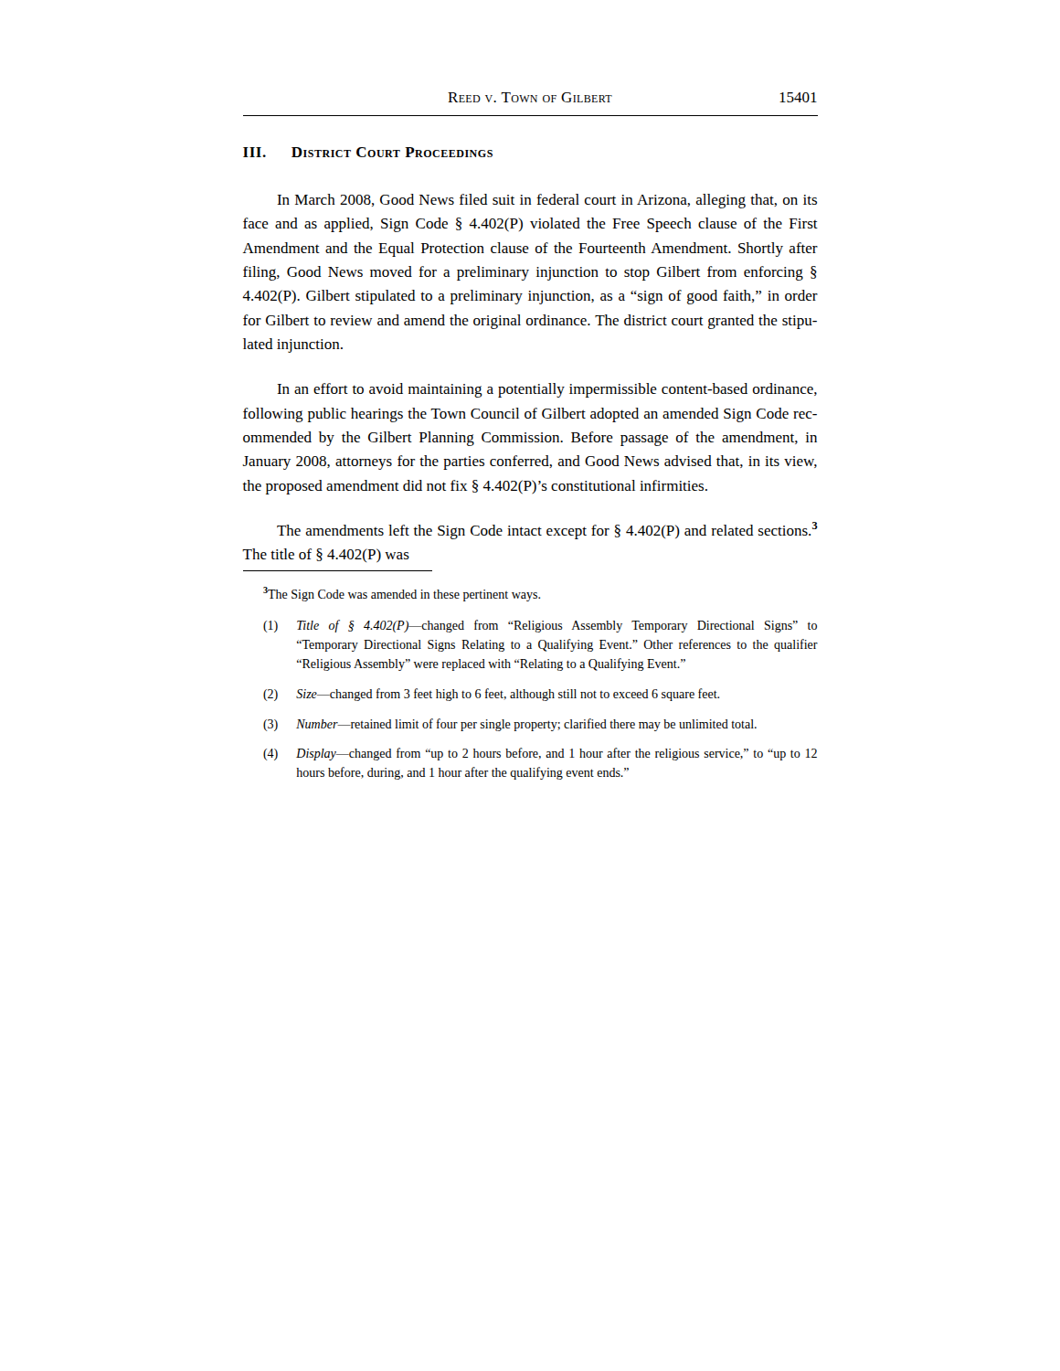Reed v. Town of Gilbert 15401
III. District Court Proceedings
In March 2008, Good News filed suit in federal court in Arizona, alleging that, on its face and as applied, Sign Code § 4.402(P) violated the Free Speech clause of the First Amendment and the Equal Protection clause of the Fourteenth Amendment. Shortly after filing, Good News moved for a preliminary injunction to stop Gilbert from enforcing § 4.402(P). Gilbert stipulated to a preliminary injunction, as a “sign of good faith,” in order for Gilbert to review and amend the original ordinance. The district court granted the stipulated injunction.
In an effort to avoid maintaining a potentially impermissible content-based ordinance, following public hearings the Town Council of Gilbert adopted an amended Sign Code recommended by the Gilbert Planning Commission. Before passage of the amendment, in January 2008, attorneys for the parties conferred, and Good News advised that, in its view, the proposed amendment did not fix § 4.402(P)’s constitutional infirmities.
The amendments left the Sign Code intact except for § 4.402(P) and related sections.3 The title of § 4.402(P) was
3The Sign Code was amended in these pertinent ways.
(1) Title of § 4.402(P)—changed from “Religious Assembly Temporary Directional Signs” to “Temporary Directional Signs Relating to a Qualifying Event.” Other references to the qualifier “Religious Assembly” were replaced with “Relating to a Qualifying Event.”
(2) Size—changed from 3 feet high to 6 feet, although still not to exceed 6 square feet.
(3) Number—retained limit of four per single property; clarified there may be unlimited total.
(4) Display—changed from “up to 2 hours before, and 1 hour after the religious service,” to “up to 12 hours before, during, and 1 hour after the qualifying event ends.”